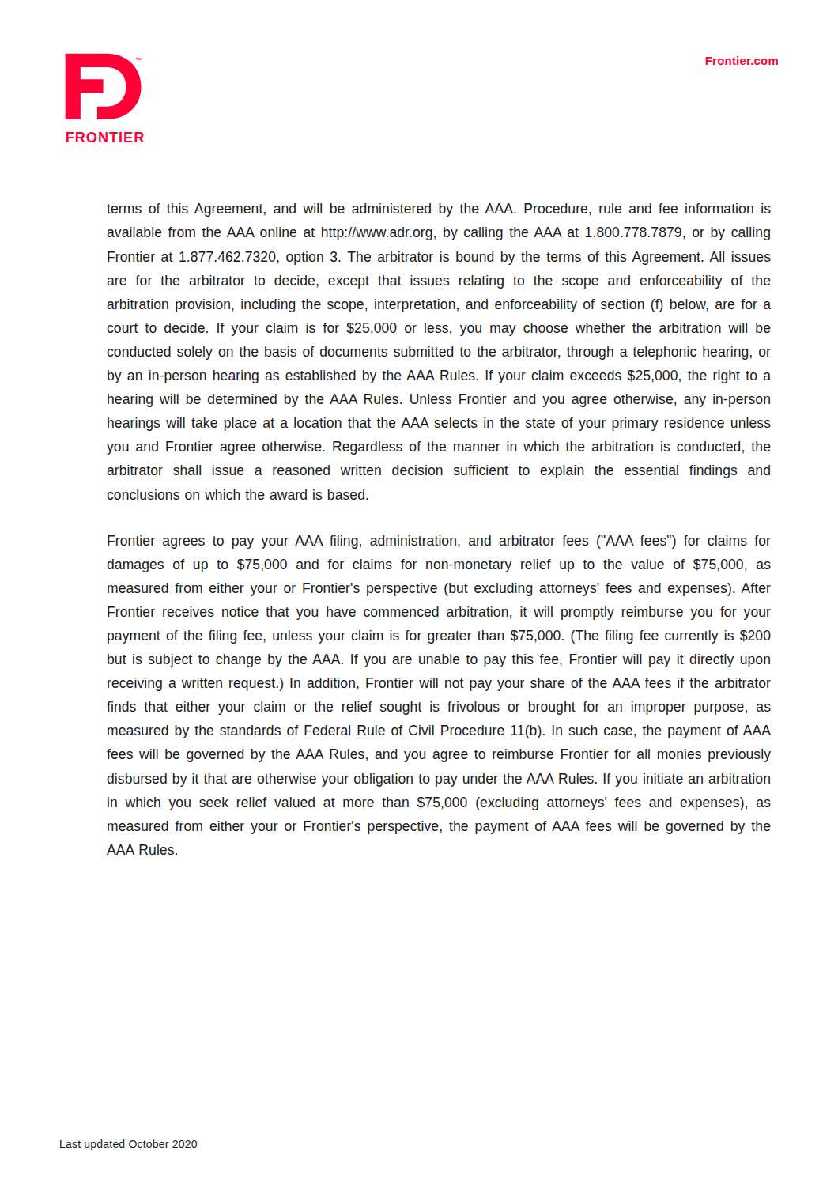FRONTIER ™
Frontier.com
terms of this Agreement, and will be administered by the AAA. Procedure, rule and fee information is available from the AAA online at http://www.adr.org, by calling the AAA at 1.800.778.7879, or by calling Frontier at 1.877.462.7320, option 3. The arbitrator is bound by the terms of this Agreement. All issues are for the arbitrator to decide, except that issues relating to the scope and enforceability of the arbitration provision, including the scope, interpretation, and enforceability of section (f) below, are for a court to decide. If your claim is for $25,000 or less, you may choose whether the arbitration will be conducted solely on the basis of documents submitted to the arbitrator, through a telephonic hearing, or by an in-person hearing as established by the AAA Rules. If your claim exceeds $25,000, the right to a hearing will be determined by the AAA Rules. Unless Frontier and you agree otherwise, any in-person hearings will take place at a location that the AAA selects in the state of your primary residence unless you and Frontier agree otherwise. Regardless of the manner in which the arbitration is conducted, the arbitrator shall issue a reasoned written decision sufficient to explain the essential findings and conclusions on which the award is based.
Frontier agrees to pay your AAA filing, administration, and arbitrator fees ("AAA fees") for claims for damages of up to $75,000 and for claims for non-monetary relief up to the value of $75,000, as measured from either your or Frontier's perspective (but excluding attorneys' fees and expenses). After Frontier receives notice that you have commenced arbitration, it will promptly reimburse you for your payment of the filing fee, unless your claim is for greater than $75,000. (The filing fee currently is $200 but is subject to change by the AAA. If you are unable to pay this fee, Frontier will pay it directly upon receiving a written request.) In addition, Frontier will not pay your share of the AAA fees if the arbitrator finds that either your claim or the relief sought is frivolous or brought for an improper purpose, as measured by the standards of Federal Rule of Civil Procedure 11(b). In such case, the payment of AAA fees will be governed by the AAA Rules, and you agree to reimburse Frontier for all monies previously disbursed by it that are otherwise your obligation to pay under the AAA Rules. If you initiate an arbitration in which you seek relief valued at more than $75,000 (excluding attorneys' fees and expenses), as measured from either your or Frontier's perspective, the payment of AAA fees will be governed by the AAA Rules.
Last updated October 2020